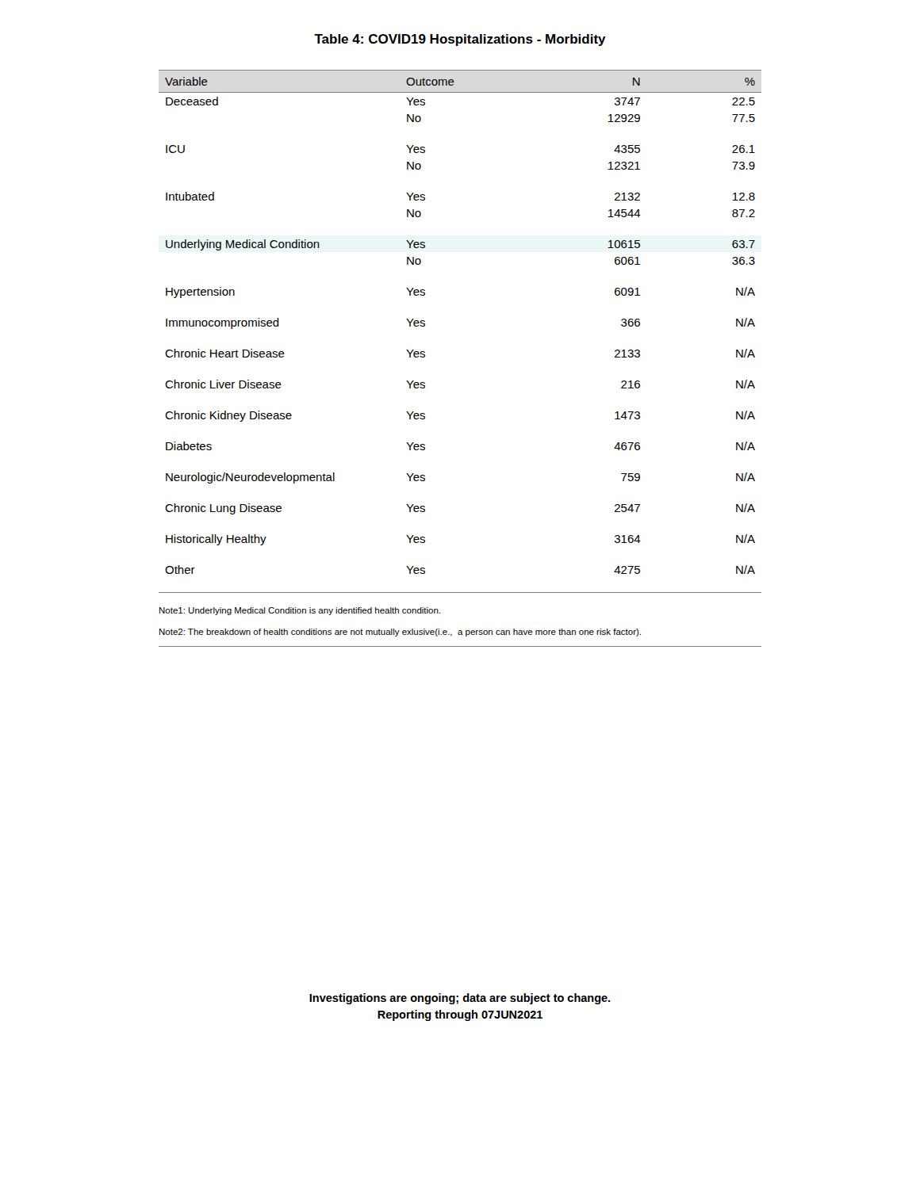Table 4: COVID19 Hospitalizations - Morbidity
| Variable | Outcome | N | % |
| --- | --- | --- | --- |
| Deceased | Yes | 3747 | 22.5 |
| | No | 12929 | 77.5 |
| ICU | Yes | 4355 | 26.1 |
| | No | 12321 | 73.9 |
| Intubated | Yes | 2132 | 12.8 |
| | No | 14544 | 87.2 |
| Underlying Medical Condition | Yes | 10615 | 63.7 |
| | No | 6061 | 36.3 |
| Hypertension | Yes | 6091 | N/A |
| Immunocompromised | Yes | 366 | N/A |
| Chronic Heart Disease | Yes | 2133 | N/A |
| Chronic Liver Disease | Yes | 216 | N/A |
| Chronic Kidney Disease | Yes | 1473 | N/A |
| Diabetes | Yes | 4676 | N/A |
| Neurologic/Neurodevelopmental | Yes | 759 | N/A |
| Chronic Lung Disease | Yes | 2547 | N/A |
| Historically Healthy | Yes | 3164 | N/A |
| Other | Yes | 4275 | N/A |
Note1: Underlying Medical Condition is any identified health condition.
Note2: The breakdown of health conditions are not mutually exlusive(i.e., a person can have more than one risk factor).
Investigations are ongoing; data are subject to change.
Reporting through 07JUN2021